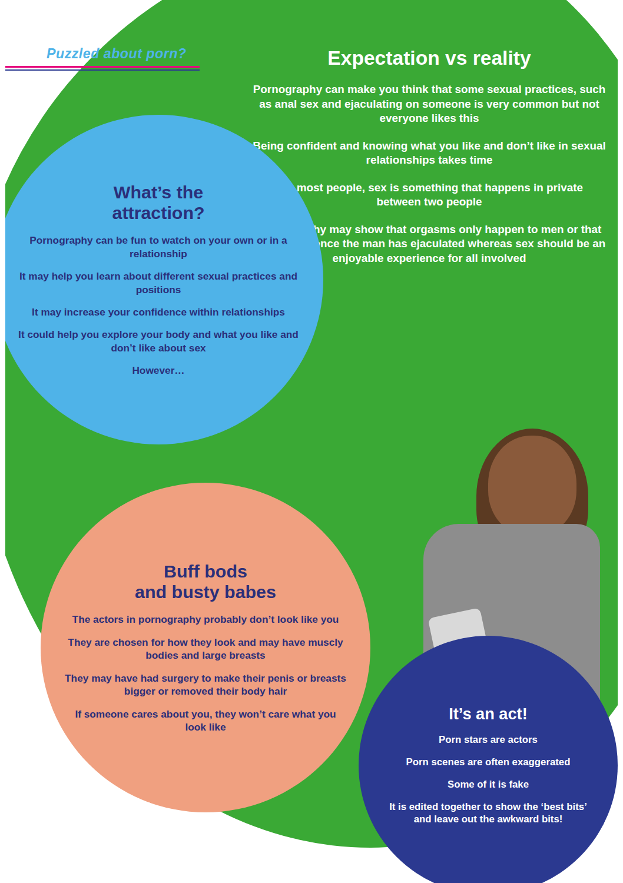Puzzled about porn?
Expectation vs reality
Pornography can make you think that some sexual practices, such as anal sex and ejaculating on someone is very common but not everyone likes this
Being confident and knowing what you like and don’t like in sexual relationships takes time
For most people, sex is something that happens in private between two people
Pornography may show that orgasms only happen to men or that sex is over once the man has ejaculated whereas sex should be an enjoyable experience for all involved
What’s the
attraction?
Pornography can be fun to watch on your own or in a relationship
It may help you learn about different sexual practices and positions
It may increase your confidence within relationships
It could help you explore your body and what you like and don’t like about sex
However…
Buff bods
and busty babes
The actors in pornography probably don’t look like you
They are chosen for how they look and may have muscly bodies and large breasts
They may have had surgery to make their penis or breasts bigger or removed their body hair
If someone cares about you, they won’t care what you look like
It’s an act!
Porn stars are actors
Porn scenes are often exaggerated
Some of it is fake
It is edited together to show the ‘best bits’ and leave out the awkward bits!